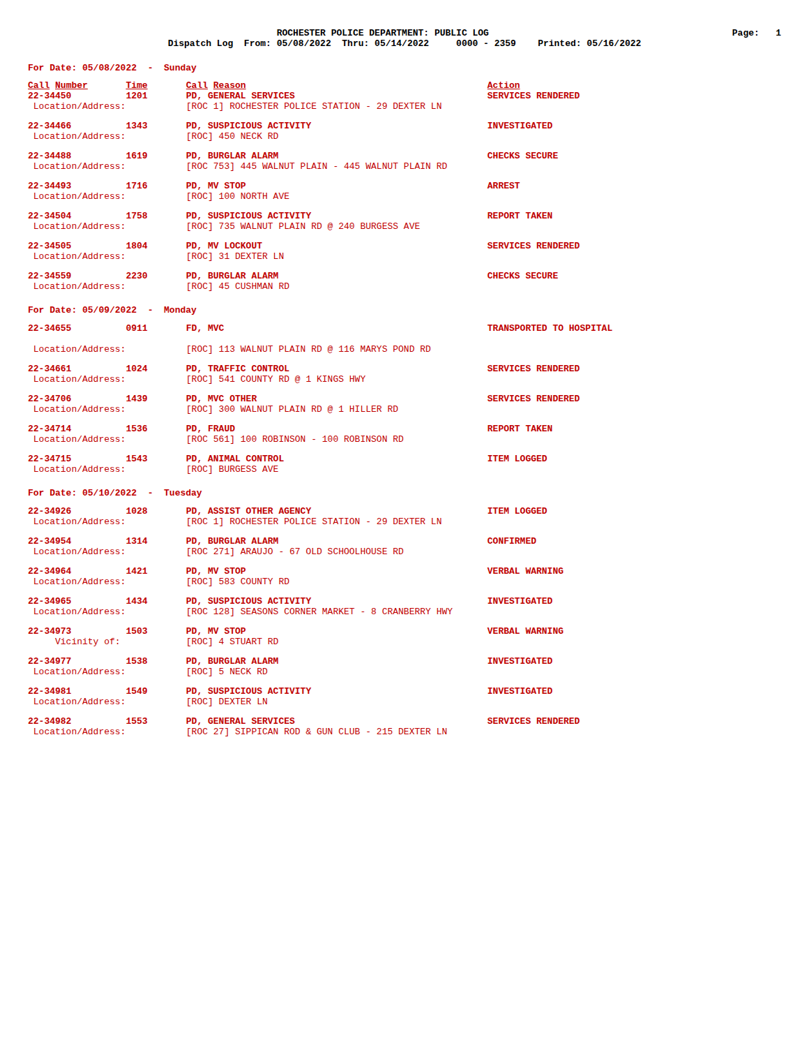ROCHESTER POLICE DEPARTMENT: PUBLIC LOG Page: 1
Dispatch Log From: 05/08/2022 Thru: 05/14/2022 0000 - 2359 Printed: 05/16/2022
For Date: 05/08/2022 - Sunday
| Call Number | Time | Call Reason | Action |
| 22-34450 | 1201 | PD, GENERAL SERVICES | SERVICES RENDERED |
| Location/Address: | [ROC 1] ROCHESTER POLICE STATION - 29 DEXTER LN |
| 22-34466 | 1343 | PD, SUSPICIOUS ACTIVITY | INVESTIGATED |
| Location/Address: | [ROC] 450 NECK RD |
| 22-34488 | 1619 | PD, BURGLAR ALARM | CHECKS SECURE |
| Location/Address: | [ROC 753] 445 WALNUT PLAIN - 445 WALNUT PLAIN RD |
| 22-34493 | 1716 | PD, MV STOP | ARREST |
| Location/Address: | [ROC] 100 NORTH AVE |
| 22-34504 | 1758 | PD, SUSPICIOUS ACTIVITY | REPORT TAKEN |
| Location/Address: | [ROC] 735 WALNUT PLAIN RD @ 240 BURGESS AVE |
| 22-34505 | 1804 | PD, MV LOCKOUT | SERVICES RENDERED |
| Location/Address: | [ROC] 31 DEXTER LN |
| 22-34559 | 2230 | PD, BURGLAR ALARM | CHECKS SECURE |
| Location/Address: | [ROC] 45 CUSHMAN RD |
For Date: 05/09/2022 - Monday
| 22-34655 | 0911 | FD, MVC | TRANSPORTED TO HOSPITAL |
| Location/Address: | [ROC] 113 WALNUT PLAIN RD @ 116 MARYS POND RD |
| 22-34661 | 1024 | PD, TRAFFIC CONTROL | SERVICES RENDERED |
| Location/Address: | [ROC] 541 COUNTY RD @ 1 KINGS HWY |
| 22-34706 | 1439 | PD, MVC OTHER | SERVICES RENDERED |
| Location/Address: | [ROC] 300 WALNUT PLAIN RD @ 1 HILLER RD |
| 22-34714 | 1536 | PD, FRAUD | REPORT TAKEN |
| Location/Address: | [ROC 561] 100 ROBINSON - 100 ROBINSON RD |
| 22-34715 | 1543 | PD, ANIMAL CONTROL | ITEM LOGGED |
| Location/Address: | [ROC] BURGESS AVE |
For Date: 05/10/2022 - Tuesday
| 22-34926 | 1028 | PD, ASSIST OTHER AGENCY | ITEM LOGGED |
| Location/Address: | [ROC 1] ROCHESTER POLICE STATION - 29 DEXTER LN |
| 22-34954 | 1314 | PD, BURGLAR ALARM | CONFIRMED |
| Location/Address: | [ROC 271] ARAUJO - 67 OLD SCHOOLHOUSE RD |
| 22-34964 | 1421 | PD, MV STOP | VERBAL WARNING |
| Location/Address: | [ROC] 583 COUNTY RD |
| 22-34965 | 1434 | PD, SUSPICIOUS ACTIVITY | INVESTIGATED |
| Location/Address: | [ROC 128] SEASONS CORNER MARKET - 8 CRANBERRY HWY |
| 22-34973 | 1503 | PD, MV STOP | VERBAL WARNING |
| Vicinity of: | [ROC] 4 STUART RD |
| 22-34977 | 1538 | PD, BURGLAR ALARM | INVESTIGATED |
| Location/Address: | [ROC] 5 NECK RD |
| 22-34981 | 1549 | PD, SUSPICIOUS ACTIVITY | INVESTIGATED |
| Location/Address: | [ROC] DEXTER LN |
| 22-34982 | 1553 | PD, GENERAL SERVICES | SERVICES RENDERED |
| Location/Address: | [ROC 27] SIPPICAN ROD & GUN CLUB - 215 DEXTER LN |